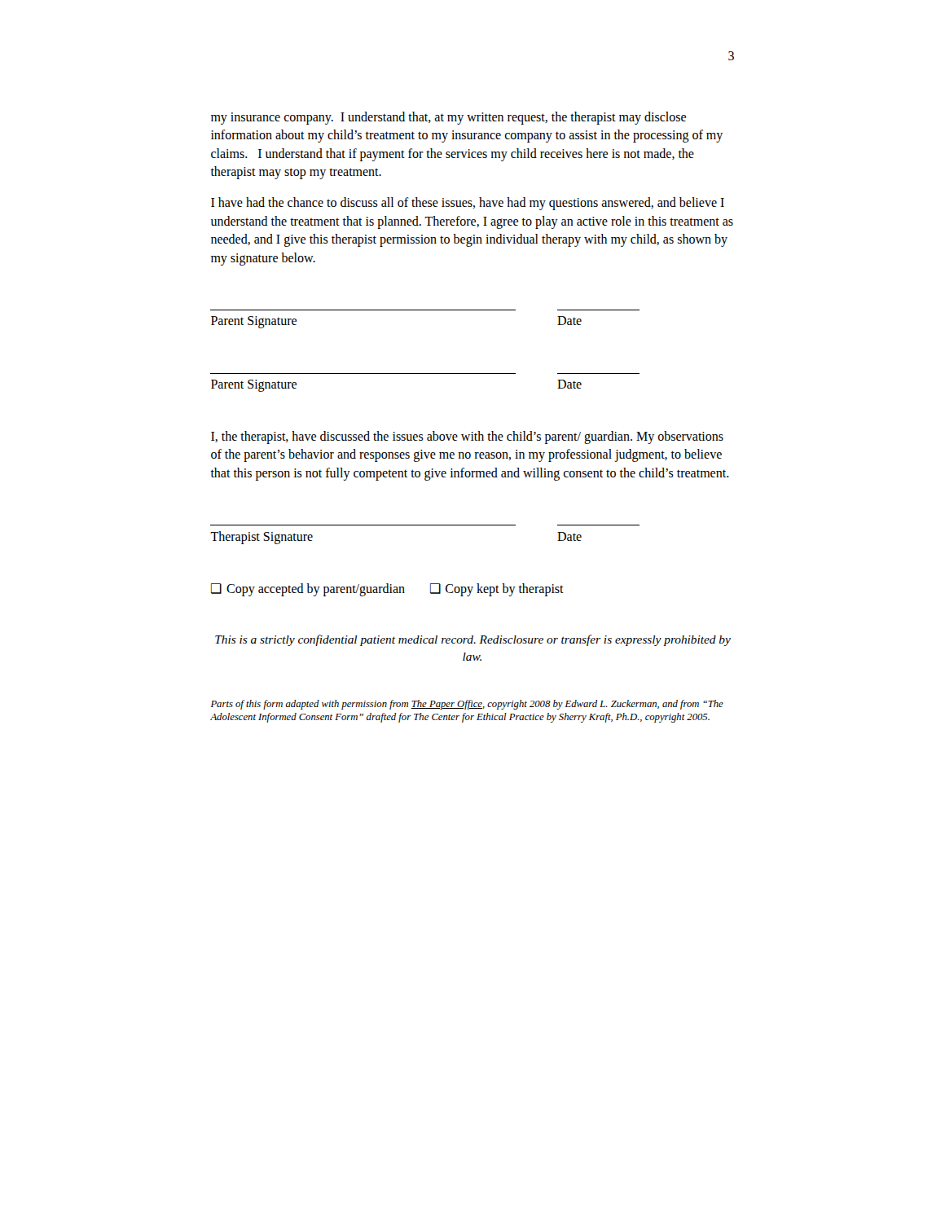3
my insurance company. I understand that, at my written request, the therapist may disclose information about my child’s treatment to my insurance company to assist in the processing of my claims. I understand that if payment for the services my child receives here is not made, the therapist may stop my treatment.
I have had the chance to discuss all of these issues, have had my questions answered, and believe I understand the treatment that is planned. Therefore, I agree to play an active role in this treatment as needed, and I give this therapist permission to begin individual therapy with my child, as shown by my signature below.
Parent Signature
Date
Parent Signature
Date
I, the therapist, have discussed the issues above with the child’s parent/ guardian. My observations of the parent’s behavior and responses give me no reason, in my professional judgment, to believe that this person is not fully competent to give informed and willing consent to the child’s treatment.
Therapist Signature
Date
❑Copy accepted by parent/guardian ❑Copy kept by therapist
This is a strictly confidential patient medical record. Redisclosure or transfer is expressly prohibited by law.
Parts of this form adapted with permission from The Paper Office, copyright 2008 by Edward L. Zuckerman, and from “The Adolescent Informed Consent Form” drafted for The Center for Ethical Practice by Sherry Kraft, Ph.D., copyright 2005.